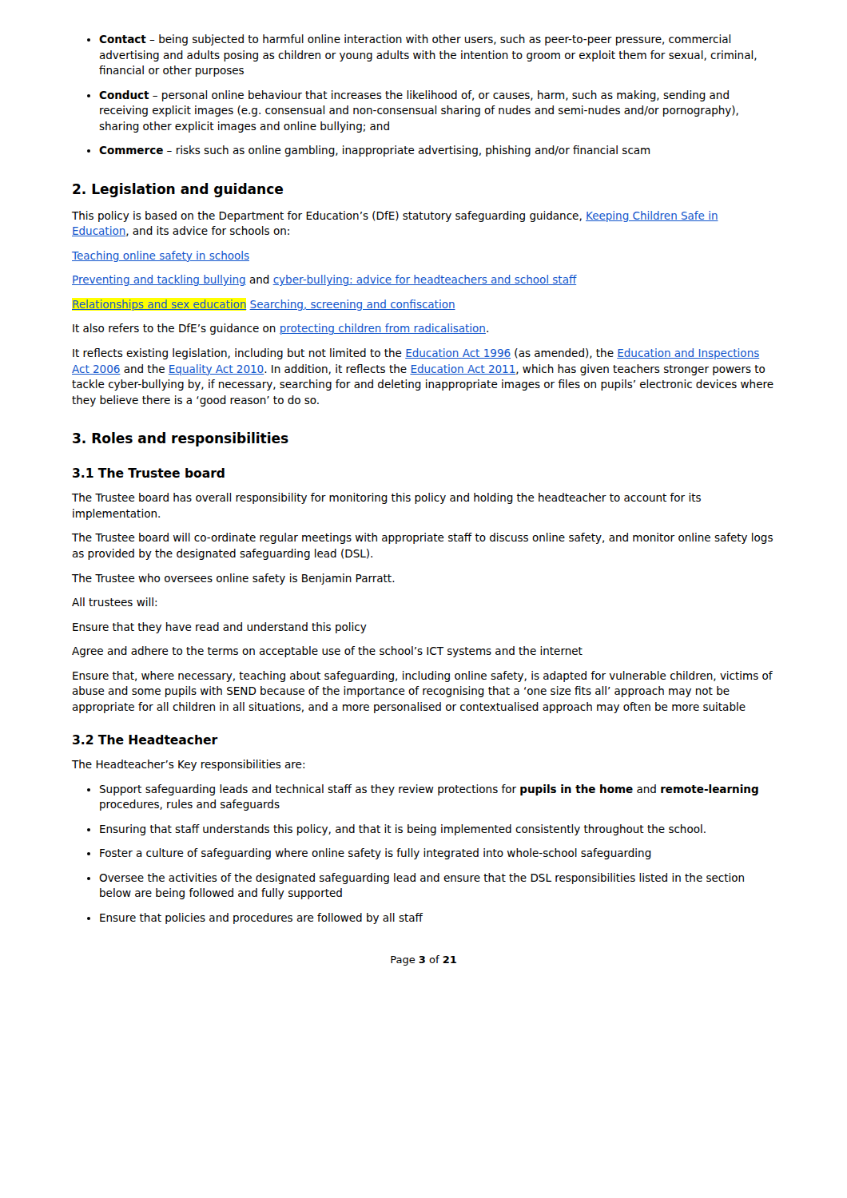Contact – being subjected to harmful online interaction with other users, such as peer-to-peer pressure, commercial advertising and adults posing as children or young adults with the intention to groom or exploit them for sexual, criminal, financial or other purposes
Conduct – personal online behaviour that increases the likelihood of, or causes, harm, such as making, sending and receiving explicit images (e.g. consensual and non-consensual sharing of nudes and semi-nudes and/or pornography), sharing other explicit images and online bullying; and
Commerce – risks such as online gambling, inappropriate advertising, phishing and/or financial scam
2. Legislation and guidance
This policy is based on the Department for Education’s (DfE) statutory safeguarding guidance, Keeping Children Safe in Education, and its advice for schools on:
Teaching online safety in schools
Preventing and tackling bullying and cyber-bullying: advice for headteachers and school staff
Relationships and sex education Searching, screening and confiscation
It also refers to the DfE’s guidance on protecting children from radicalisation.
It reflects existing legislation, including but not limited to the Education Act 1996 (as amended), the Education and Inspections Act 2006 and the Equality Act 2010. In addition, it reflects the Education Act 2011, which has given teachers stronger powers to tackle cyber-bullying by, if necessary, searching for and deleting inappropriate images or files on pupils’ electronic devices where they believe there is a ‘good reason’ to do so.
3. Roles and responsibilities
3.1 The Trustee board
The Trustee board has overall responsibility for monitoring this policy and holding the headteacher to account for its implementation.
The Trustee board will co-ordinate regular meetings with appropriate staff to discuss online safety, and monitor online safety logs as provided by the designated safeguarding lead (DSL).
The Trustee who oversees online safety is Benjamin Parratt.
All trustees will:
Ensure that they have read and understand this policy
Agree and adhere to the terms on acceptable use of the school’s ICT systems and the internet
Ensure that, where necessary, teaching about safeguarding, including online safety, is adapted for vulnerable children, victims of abuse and some pupils with SEND because of the importance of recognising that a ‘one size fits all’ approach may not be appropriate for all children in all situations, and a more personalised or contextualised approach may often be more suitable
3.2 The Headteacher
The Headteacher’s Key responsibilities are:
Support safeguarding leads and technical staff as they review protections for pupils in the home and remote-learning procedures, rules and safeguards
Ensuring that staff understands this policy, and that it is being implemented consistently throughout the school.
Foster a culture of safeguarding where online safety is fully integrated into whole-school safeguarding
Oversee the activities of the designated safeguarding lead and ensure that the DSL responsibilities listed in the section below are being followed and fully supported
Ensure that policies and procedures are followed by all staff
Page 3 of 21